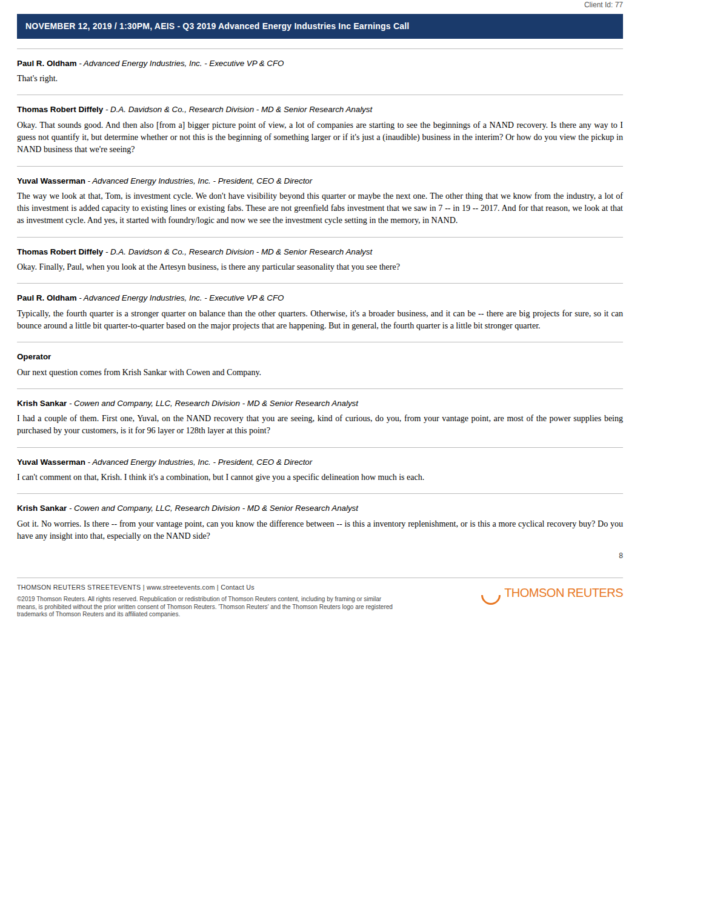Client Id: 77
NOVEMBER 12, 2019 / 1:30PM, AEIS - Q3 2019 Advanced Energy Industries Inc Earnings Call
Paul R. Oldham - Advanced Energy Industries, Inc. - Executive VP & CFO
That's right.
Thomas Robert Diffely - D.A. Davidson & Co., Research Division - MD & Senior Research Analyst
Okay. That sounds good. And then also [from a] bigger picture point of view, a lot of companies are starting to see the beginnings of a NAND recovery. Is there any way to I guess not quantify it, but determine whether or not this is the beginning of something larger or if it's just a (inaudible) business in the interim? Or how do you view the pickup in NAND business that we're seeing?
Yuval Wasserman - Advanced Energy Industries, Inc. - President, CEO & Director
The way we look at that, Tom, is investment cycle. We don't have visibility beyond this quarter or maybe the next one. The other thing that we know from the industry, a lot of this investment is added capacity to existing lines or existing fabs. These are not greenfield fabs investment that we saw in 7 -- in 19 -- 2017. And for that reason, we look at that as investment cycle. And yes, it started with foundry/logic and now we see the investment cycle setting in the memory, in NAND.
Thomas Robert Diffely - D.A. Davidson & Co., Research Division - MD & Senior Research Analyst
Okay. Finally, Paul, when you look at the Artesyn business, is there any particular seasonality that you see there?
Paul R. Oldham - Advanced Energy Industries, Inc. - Executive VP & CFO
Typically, the fourth quarter is a stronger quarter on balance than the other quarters. Otherwise, it's a broader business, and it can be -- there are big projects for sure, so it can bounce around a little bit quarter-to-quarter based on the major projects that are happening. But in general, the fourth quarter is a little bit stronger quarter.
Operator
Our next question comes from Krish Sankar with Cowen and Company.
Krish Sankar - Cowen and Company, LLC, Research Division - MD & Senior Research Analyst
I had a couple of them. First one, Yuval, on the NAND recovery that you are seeing, kind of curious, do you, from your vantage point, are most of the power supplies being purchased by your customers, is it for 96 layer or 128th layer at this point?
Yuval Wasserman - Advanced Energy Industries, Inc. - President, CEO & Director
I can't comment on that, Krish. I think it's a combination, but I cannot give you a specific delineation how much is each.
Krish Sankar - Cowen and Company, LLC, Research Division - MD & Senior Research Analyst
Got it. No worries. Is there -- from your vantage point, can you know the difference between -- is this a inventory replenishment, or is this a more cyclical recovery buy? Do you have any insight into that, especially on the NAND side?
8
THOMSON REUTERS STREETEVENTS | www.streetevents.com | Contact Us
©2019 Thomson Reuters. All rights reserved. Republication or redistribution of Thomson Reuters content, including by framing or similar means, is prohibited without the prior written consent of Thomson Reuters. 'Thomson Reuters' and the Thomson Reuters logo are registered trademarks of Thomson Reuters and its affiliated companies.
THOMSON REUTERS